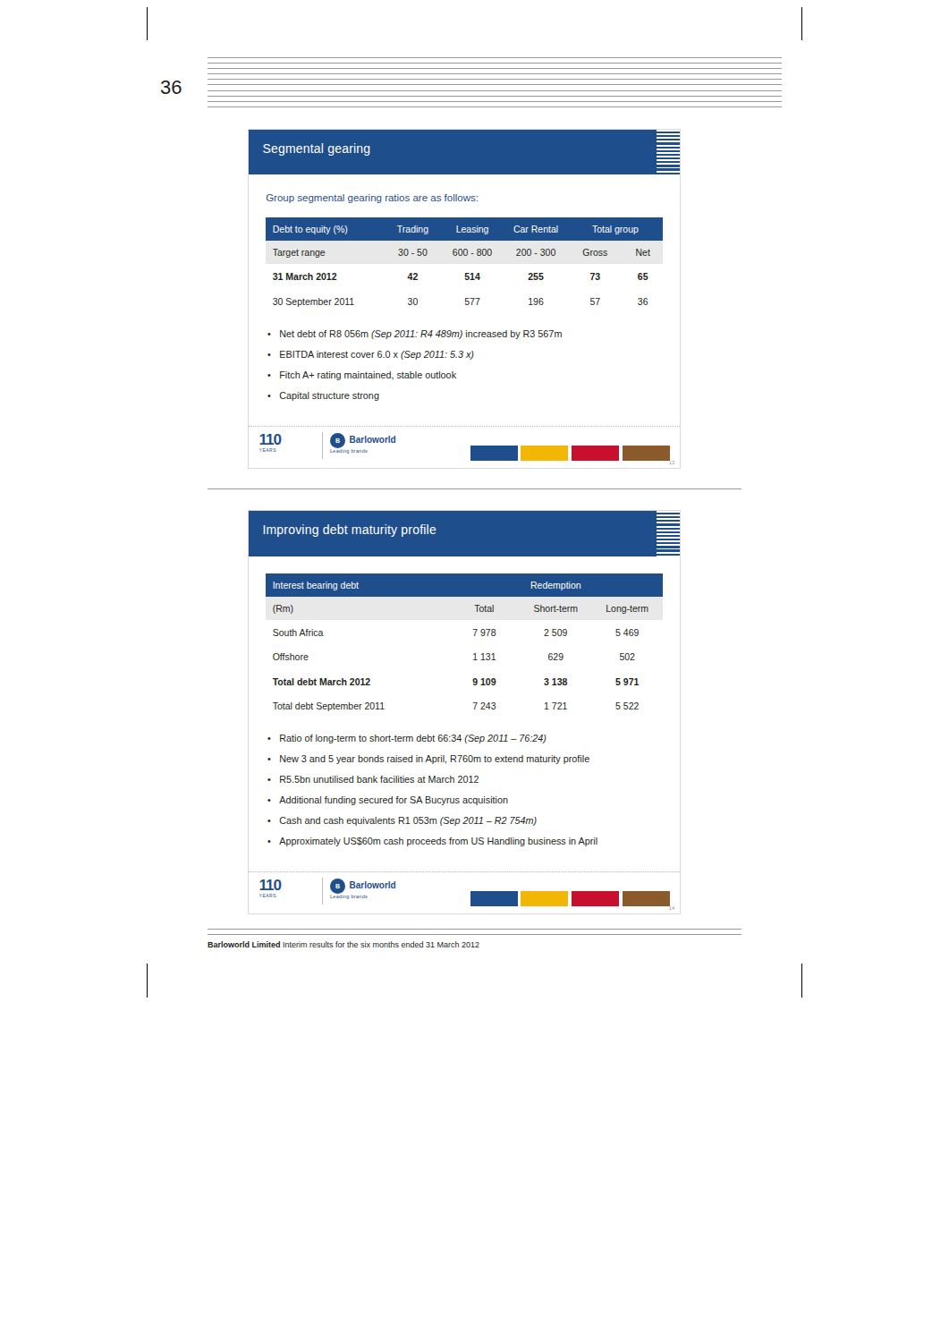36
Segmental gearing
Group segmental gearing ratios are as follows:
| Debt to equity (%) | Trading | Leasing | Car Rental | Total group |
| --- | --- | --- | --- | --- |
| Target range | 30 - 50 | 600 - 800 | 200 - 300 | Gross | Net |
| 31 March 2012 | 42 | 514 | 255 | 73 | 65 |
| 30 September 2011 | 30 | 577 | 196 | 57 | 36 |
Net debt of R8 056m (Sep 2011: R4 489m) increased by R3 567m
EBITDA interest cover 6.0 x (Sep 2011: 5.3 x)
Fitch A+ rating maintained, stable outlook
Capital structure strong
110
YEARS
BBarloworld Leading brands
13
Improving debt maturity profile
| Interest bearing debt | Redemption |
| --- | --- |
| (Rm) | Total | Short-term | Long-term |
| South Africa | 7 978 | 2 509 | 5 469 |
| Offshore | 1 131 | 629 | 502 |
| Total debt March 2012 | 9 109 | 3 138 | 5 971 |
| Total debt September 2011 | 7 243 | 1 721 | 5 522 |
Ratio of long-term to short-term debt 66:34 (Sep 2011 – 76:24)
New 3 and 5 year bonds raised in April, R760m to extend maturity profile
R5.5bn unutilised bank facilities at March 2012
Additional funding secured for SA Bucyrus acquisition
Cash and cash equivalents R1 053m (Sep 2011 – R2 754m)
Approximately US$60m cash proceeds from US Handling business in April
110
YEARS
BBarloworld Leading brands
14
Barloworld Limited Interim results for the six months ended 31 March 2012